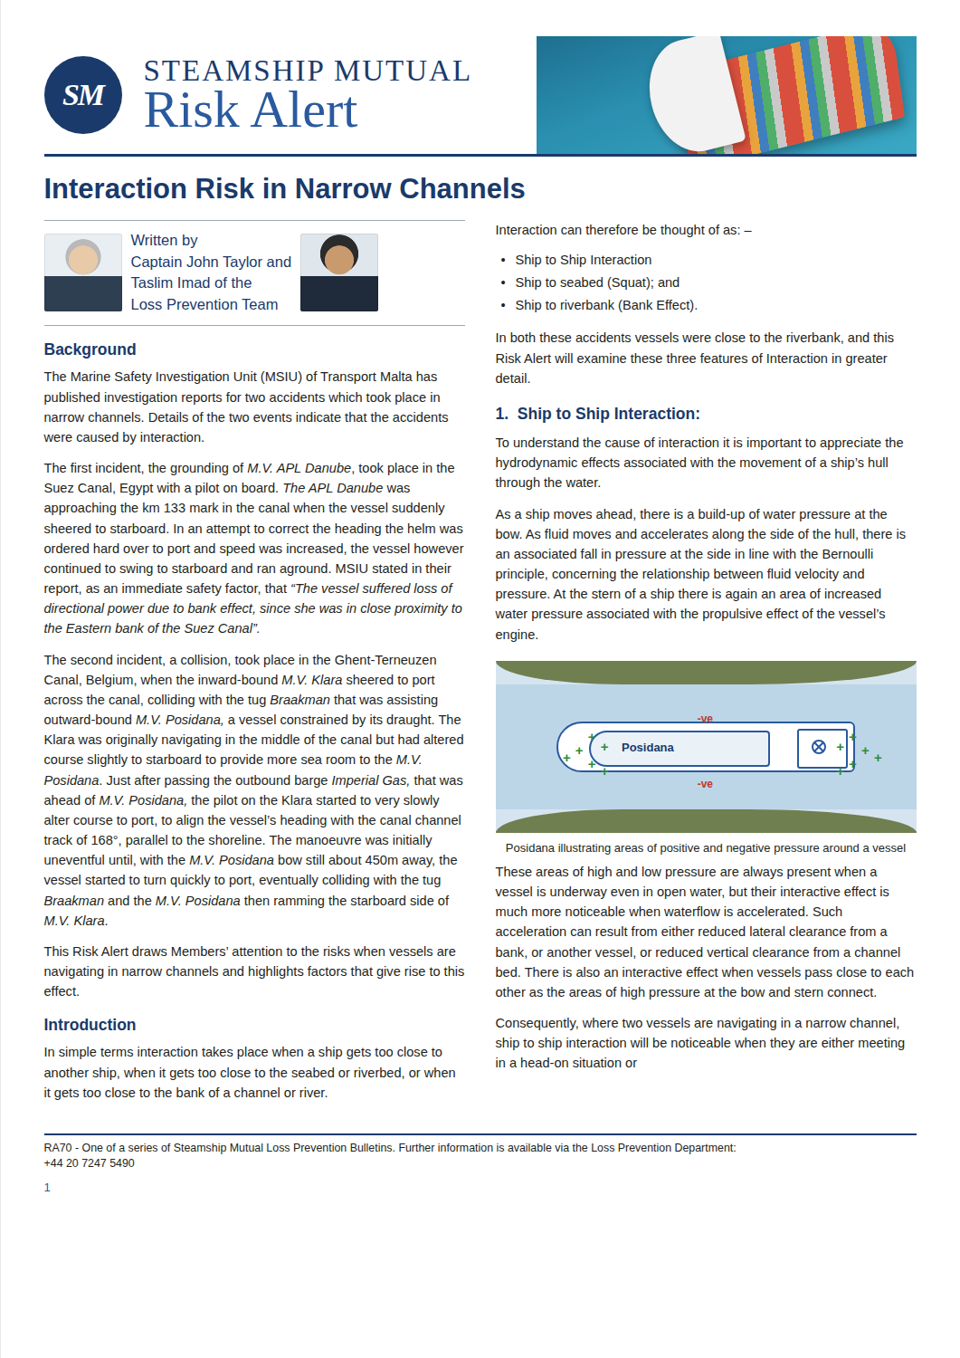SM
Steamship Mutual
Risk Alert
Interaction Risk in Narrow Channels
Written by
Captain John Taylor and
Taslim Imad of the
Loss Prevention Team
Background
The Marine Safety Investigation Unit (MSIU) of Transport Malta has published investigation reports for two accidents which took place in narrow channels. Details of the two events indicate that the accidents were caused by interaction.
The first incident, the grounding of M.V. APL Danube, took place in the Suez Canal, Egypt with a pilot on board. The APL Danube was approaching the km 133 mark in the canal when the vessel suddenly sheered to starboard. In an attempt to correct the heading the helm was ordered hard over to port and speed was increased, the vessel however continued to swing to starboard and ran aground. MSIU stated in their report, as an immediate safety factor, that “The vessel suffered loss of directional power due to bank effect, since she was in close proximity to the Eastern bank of the Suez Canal”.
The second incident, a collision, took place in the Ghent-Terneuzen Canal, Belgium, when the inward-bound M.V. Klara sheered to port across the canal, colliding with the tug Braakman that was assisting outward-bound M.V. Posidana, a vessel constrained by its draught. The Klara was originally navigating in the middle of the canal but had altered course slightly to starboard to provide more sea room to the M.V. Posidana. Just after passing the outbound barge Imperial Gas, that was ahead of M.V. Posidana, the pilot on the Klara started to very slowly alter course to port, to align the vessel’s heading with the canal channel track of 168°, parallel to the shoreline. The manoeuvre was initially uneventful until, with the M.V. Posidana bow still about 450m away, the vessel started to turn quickly to port, eventually colliding with the tug Braakman and the M.V. Posidana then ramming the starboard side of M.V. Klara.
This Risk Alert draws Members’ attention to the risks when vessels are navigating in narrow channels and highlights factors that give rise to this effect.
Introduction
In simple terms interaction takes place when a ship gets too close to another ship, when it gets too close to the seabed or riverbed, or when it gets too close to the bank of a channel or river.
Interaction can therefore be thought of as: –
Ship to Ship Interaction
Ship to seabed (Squat); and
Ship to riverbank (Bank Effect).
In both these accidents vessels were close to the riverbank, and this Risk Alert will examine these three features of Interaction in greater detail.
1. Ship to Ship Interaction:
To understand the cause of interaction it is important to appreciate the hydrodynamic effects associated with the movement of a ship’s hull through the water.
As a ship moves ahead, there is a build-up of water pressure at the bow. As fluid moves and accelerates along the side of the hull, there is an associated fall in pressure at the side in line with the Bernoulli principle, concerning the relationship between fluid velocity and pressure. At the stern of a ship there is again an area of increased water pressure associated with the propulsive effect of the vessel’s engine.
Posidana
+ + + + + + + + + + + + -ve -ve
Posidana illustrating areas of positive and negative pressure around a vessel
These areas of high and low pressure are always present when a vessel is underway even in open water, but their interactive effect is much more noticeable when waterflow is accelerated. Such acceleration can result from either reduced lateral clearance from a bank, or another vessel, or reduced vertical clearance from a channel bed. There is also an interactive effect when vessels pass close to each other as the areas of high pressure at the bow and stern connect.
Consequently, where two vessels are navigating in a narrow channel, ship to ship interaction will be noticeable when they are either meeting in a head-on situation or
RA70 - One of a series of Steamship Mutual Loss Prevention Bulletins. Further information is available via the Loss Prevention Department:
+44 20 7247 5490
1